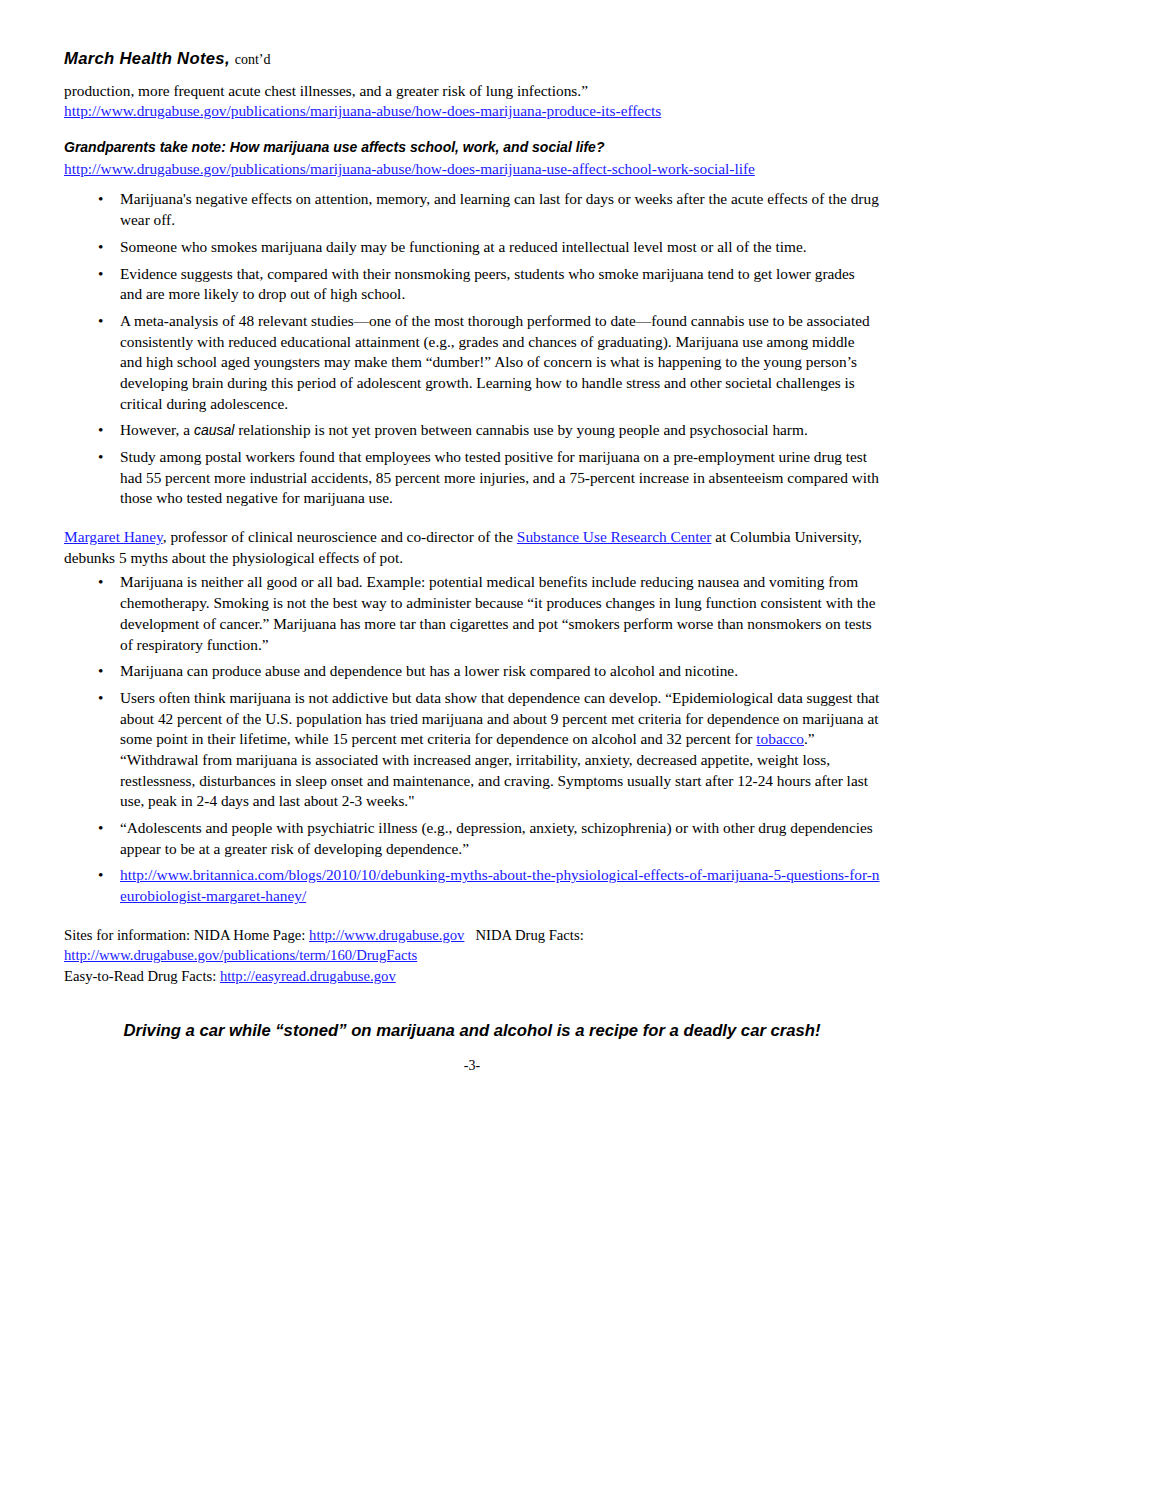March Health Notes, cont’d
production, more frequent acute chest illnesses, and a greater risk of lung infections.”
http://www.drugabuse.gov/publications/marijuana-abuse/how-does-marijuana-produce-its-effects
Grandparents take note: How marijuana use affects school, work, and social life?
http://www.drugabuse.gov/publications/marijuana-abuse/how-does-marijuana-use-affect-school-work-social-life
Marijuana's negative effects on attention, memory, and learning can last for days or weeks after the acute effects of the drug wear off.
Someone who smokes marijuana daily may be functioning at a reduced intellectual level most or all of the time.
Evidence suggests that, compared with their nonsmoking peers, students who smoke marijuana tend to get lower grades and are more likely to drop out of high school.
A meta-analysis of 48 relevant studies—one of the most thorough performed to date—found cannabis use to be associated consistently with reduced educational attainment (e.g., grades and chances of graduating). Marijuana use among middle and high school aged youngsters may make them “dumber!” Also of concern is what is happening to the young person’s developing brain during this period of adolescent growth. Learning how to handle stress and other societal challenges is critical during adolescence.
However, a causal relationship is not yet proven between cannabis use by young people and psychosocial harm.
Study among postal workers found that employees who tested positive for marijuana on a pre-employment urine drug test had 55 percent more industrial accidents, 85 percent more injuries, and a 75-percent increase in absenteeism compared with those who tested negative for marijuana use.
Margaret Haney, professor of clinical neuroscience and co-director of the Substance Use Research Center at Columbia University, debunks 5 myths about the physiological effects of pot.
Marijuana is neither all good or all bad. Example: potential medical benefits include reducing nausea and vomiting from chemotherapy. Smoking is not the best way to administer because “it produces changes in lung function consistent with the development of cancer.” Marijuana has more tar than cigarettes and pot “smokers perform worse than nonsmokers on tests of respiratory function.”
Marijuana can produce abuse and dependence but has a lower risk compared to alcohol and nicotine.
Users often think marijuana is not addictive but data show that dependence can develop. “Epidemiological data suggest that about 42 percent of the U.S. population has tried marijuana and about 9 percent met criteria for dependence on marijuana at some point in their lifetime, while 15 percent met criteria for dependence on alcohol and 32 percent for tobacco.” “Withdrawal from marijuana is associated with increased anger, irritability, anxiety, decreased appetite, weight loss, restlessness, disturbances in sleep onset and maintenance, and craving. Symptoms usually start after 12-24 hours after last use, peak in 2-4 days and last about 2-3 weeks."
“Adolescents and people with psychiatric illness (e.g., depression, anxiety, schizophrenia) or with other drug dependencies appear to be at a greater risk of developing dependence.”
http://www.britannica.com/blogs/2010/10/debunking-myths-about-the-physiological-effects-of-marijuana-5-questions-for-neurobiologist-margaret-haney/
Sites for information: NIDA Home Page: http://www.drugabuse.gov NIDA Drug Facts:
http://www.drugabuse.gov/publications/term/160/DrugFacts
Easy-to-Read Drug Facts: http://easyread.drugabuse.gov
Driving a car while “stoned” on marijuana and alcohol is a recipe for a deadly car crash!
-3-